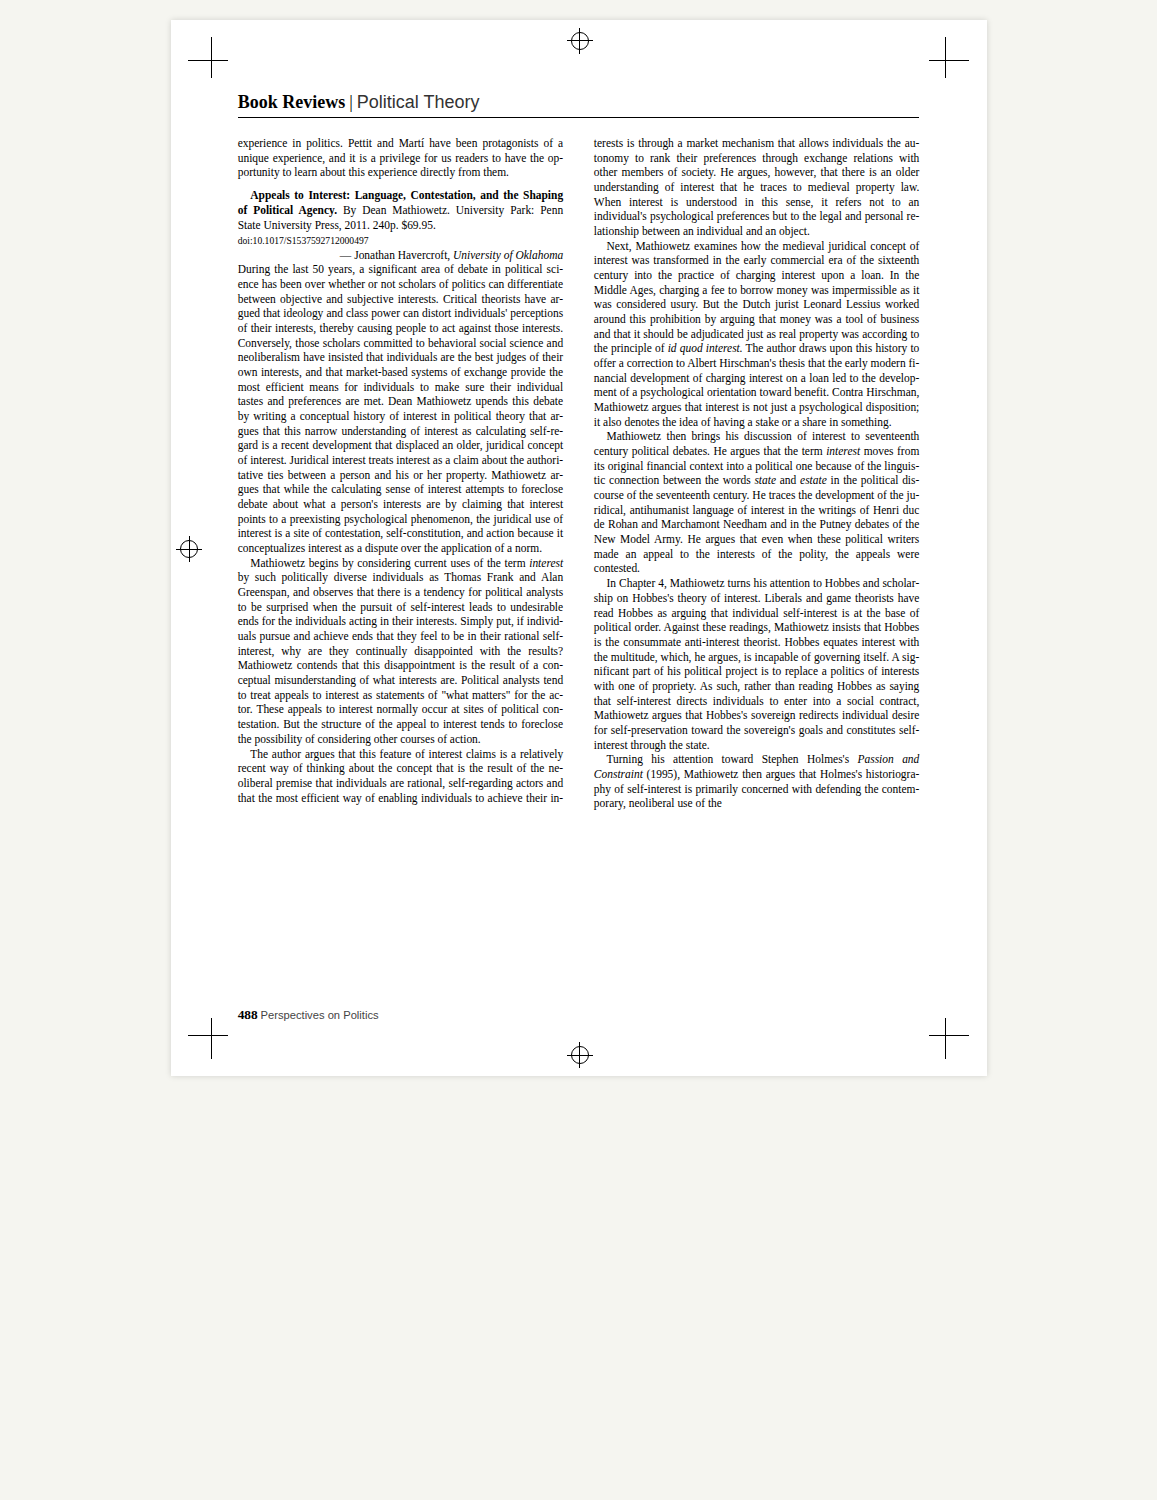Book Reviews|Political Theory
experience in politics. Pettit and Martí have been protagonists of a unique experience, and it is a privilege for us readers to have the opportunity to learn about this experience directly from them.
Appeals to Interest: Language, Contestation, and the Shaping of Political Agency. By Dean Mathiowetz. University Park: Penn State University Press, 2011. 240p. $69.95.
doi:10.1017/S1537592712000497
— Jonathan Havercroft, University of Oklahoma
During the last 50 years, a significant area of debate in political science has been over whether or not scholars of politics can differentiate between objective and subjective interests. Critical theorists have argued that ideology and class power can distort individuals' perceptions of their interests, thereby causing people to act against those interests. Conversely, those scholars committed to behavioral social science and neoliberalism have insisted that individuals are the best judges of their own interests, and that market-based systems of exchange provide the most efficient means for individuals to make sure their individual tastes and preferences are met. Dean Mathiowetz upends this debate by writing a conceptual history of interest in political theory that argues that this narrow understanding of interest as calculating self-regard is a recent development that displaced an older, juridical concept of interest. Juridical interest treats interest as a claim about the authoritative ties between a person and his or her property. Mathiowetz argues that while the calculating sense of interest attempts to foreclose debate about what a person's interests are by claiming that interest points to a preexisting psychological phenomenon, the juridical use of interest is a site of contestation, self-constitution, and action because it conceptualizes interest as a dispute over the application of a norm.
Mathiowetz begins by considering current uses of the term interest by such politically diverse individuals as Thomas Frank and Alan Greenspan, and observes that there is a tendency for political analysts to be surprised when the pursuit of self-interest leads to undesirable ends for the individuals acting in their interests. Simply put, if individuals pursue and achieve ends that they feel to be in their rational self-interest, why are they continually disappointed with the results? Mathiowetz contends that this disappointment is the result of a conceptual misunderstanding of what interests are. Political analysts tend to treat appeals to interest as statements of "what matters" for the actor. These appeals to interest normally occur at sites of political contestation. But the structure of the appeal to interest tends to foreclose the possibility of considering other courses of action.
The author argues that this feature of interest claims is a relatively recent way of thinking about the concept that is the result of the neoliberal premise that individuals are rational, self-regarding actors and that the most efficient way of enabling individuals to achieve their interests is through a market mechanism that allows individuals the autonomy to rank their preferences through exchange relations with other members of society. He argues, however, that there is an older understanding of interest that he traces to medieval property law. When interest is understood in this sense, it refers not to an individual's psychological preferences but to the legal and personal relationship between an individual and an object.
Next, Mathiowetz examines how the medieval juridical concept of interest was transformed in the early commercial era of the sixteenth century into the practice of charging interest upon a loan. In the Middle Ages, charging a fee to borrow money was impermissible as it was considered usury. But the Dutch jurist Leonard Lessius worked around this prohibition by arguing that money was a tool of business and that it should be adjudicated just as real property was according to the principle of id quod interest. The author draws upon this history to offer a correction to Albert Hirschman's thesis that the early modern financial development of charging interest on a loan led to the development of a psychological orientation toward benefit. Contra Hirschman, Mathiowetz argues that interest is not just a psychological disposition; it also denotes the idea of having a stake or a share in something.
Mathiowetz then brings his discussion of interest to seventeenth century political debates. He argues that the term interest moves from its original financial context into a political one because of the linguistic connection between the words state and estate in the political discourse of the seventeenth century. He traces the development of the juridical, antihumanist language of interest in the writings of Henri duc de Rohan and Marchamont Needham and in the Putney debates of the New Model Army. He argues that even when these political writers made an appeal to the interests of the polity, the appeals were contested.
In Chapter 4, Mathiowetz turns his attention to Hobbes and scholarship on Hobbes's theory of interest. Liberals and game theorists have read Hobbes as arguing that individual self-interest is at the base of political order. Against these readings, Mathiowetz insists that Hobbes is the consummate anti-interest theorist. Hobbes equates interest with the multitude, which, he argues, is incapable of governing itself. A significant part of his political project is to replace a politics of interests with one of propriety. As such, rather than reading Hobbes as saying that self-interest directs individuals to enter into a social contract, Mathiowetz argues that Hobbes's sovereign redirects individual desire for self-preservation toward the sovereign's goals and constitutes self-interest through the state.
Turning his attention toward Stephen Holmes's Passion and Constraint (1995), Mathiowetz then argues that Holmes's historiography of self-interest is primarily concerned with defending the contemporary, neoliberal use of the
488 Perspectives on Politics